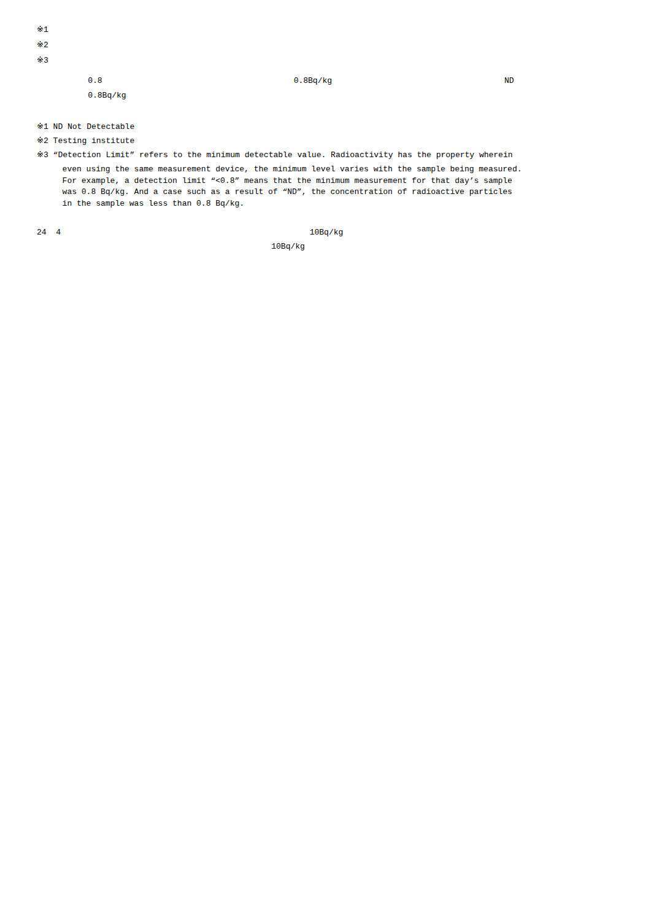※1
※2
※3
0.8 0.8Bq/kg ND
0.8Bq/kg
※1 ND Not Detectable
※2 Testing institute
※3 “Detection Limit” refers to the minimum detectable value. Radioactivity has the property wherein
even using the same measurement device, the minimum level varies with the sample being measured. For example, a detection limit “<0.8” means that the minimum measurement for that day’s sample was 0.8 Bq/kg. And a case such as a result of “ND”, the concentration of radioactive particles in the sample was less than 0.8 Bq/kg.
24 4 10Bq/kg
10Bq/kg